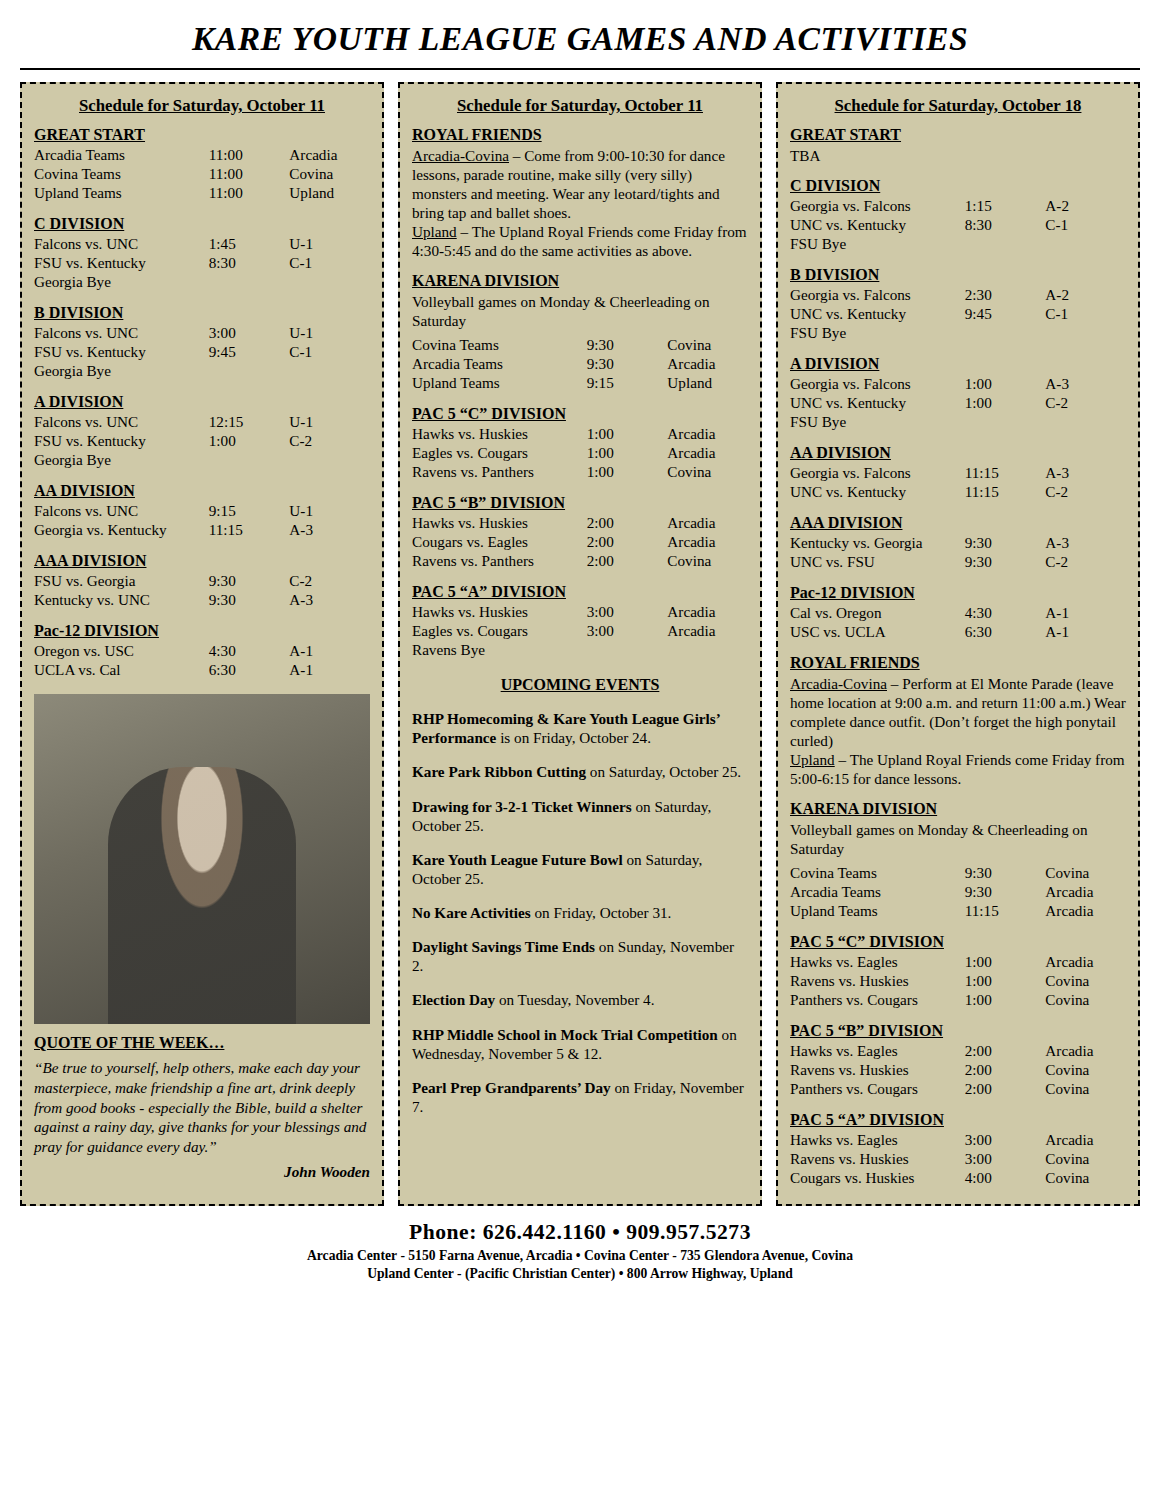KARE YOUTH LEAGUE GAMES AND ACTIVITIES
Schedule for Saturday, October 11
GREAT START
| Arcadia Teams | 11:00 | Arcadia |
| Covina Teams | 11:00 | Covina |
| Upland Teams | 11:00 | Upland |
C DIVISION
| Falcons vs. UNC | 1:45 | U-1 |
| FSU vs. Kentucky | 8:30 | C-1 |
| Georgia Bye | | |
B DIVISION
| Falcons vs. UNC | 3:00 | U-1 |
| FSU vs. Kentucky | 9:45 | C-1 |
| Georgia Bye | | |
A DIVISION
| Falcons vs. UNC | 12:15 | U-1 |
| FSU vs. Kentucky | 1:00 | C-2 |
| Georgia Bye | | |
AA DIVISION
| Falcons vs. UNC | 9:15 | U-1 |
| Georgia vs. Kentucky | 11:15 | A-3 |
AAA DIVISION
| FSU vs. Georgia | 9:30 | C-2 |
| Kentucky vs. UNC | 9:30 | A-3 |
Pac-12 DIVISION
| Oregon vs. USC | 4:30 | A-1 |
| UCLA vs. Cal | 6:30 | A-1 |
QUOTE OF THE WEEK…
“Be true to yourself, help others, make each day your masterpiece, make friendship a fine art, drink deeply from good books - especially the Bible, build a shelter against a rainy day, give thanks for your blessings and pray for guidance every day.”
John Wooden
Schedule for Saturday, October 11
ROYAL FRIENDS
Arcadia-Covina – Come from 9:00-10:30 for dance lessons, parade routine, make silly (very silly) monsters and meeting. Wear any leotard/tights and bring tap and ballet shoes.
Upland – The Upland Royal Friends come Friday from 4:30-5:45 and do the same activities as above.
KARENA DIVISION
Volleyball games on Monday & Cheerleading on Saturday
| Covina Teams | 9:30 | Covina |
| Arcadia Teams | 9:30 | Arcadia |
| Upland Teams | 9:15 | Upland |
PAC 5 “C” DIVISION
| Hawks vs. Huskies | 1:00 | Arcadia |
| Eagles vs. Cougars | 1:00 | Arcadia |
| Ravens vs. Panthers | 1:00 | Covina |
PAC 5 “B” DIVISION
| Hawks vs. Huskies | 2:00 | Arcadia |
| Cougars vs. Eagles | 2:00 | Arcadia |
| Ravens vs. Panthers | 2:00 | Covina |
PAC 5 “A” DIVISION
| Hawks vs. Huskies | 3:00 | Arcadia |
| Eagles vs. Cougars | 3:00 | Arcadia |
| Ravens Bye | | |
UPCOMING EVENTS
RHP Homecoming & Kare Youth League Girls’ Performance is on Friday, October 24.
Kare Park Ribbon Cutting on Saturday, October 25.
Drawing for 3-2-1 Ticket Winners on Saturday, October 25.
Kare Youth League Future Bowl on Saturday, October 25.
No Kare Activities on Friday, October 31.
Daylight Savings Time Ends on Sunday, November 2.
Election Day on Tuesday, November 4.
RHP Middle School in Mock Trial Competition on Wednesday, November 5 & 12.
Pearl Prep Grandparents’ Day on Friday, November 7.
Schedule for Saturday, October 18
GREAT START
TBA
C DIVISION
| Georgia vs. Falcons | 1:15 | A-2 |
| UNC vs. Kentucky | 8:30 | C-1 |
| FSU Bye | | |
B DIVISION
| Georgia vs. Falcons | 2:30 | A-2 |
| UNC vs. Kentucky | 9:45 | C-1 |
| FSU Bye | | |
A DIVISION
| Georgia vs. Falcons | 1:00 | A-3 |
| UNC vs. Kentucky | 1:00 | C-2 |
| FSU Bye | | |
AA DIVISION
| Georgia vs. Falcons | 11:15 | A-3 |
| UNC vs. Kentucky | 11:15 | C-2 |
AAA DIVISION
| Kentucky vs. Georgia | 9:30 | A-3 |
| UNC vs. FSU | 9:30 | C-2 |
Pac-12 DIVISION
| Cal vs. Oregon | 4:30 | A-1 |
| USC vs. UCLA | 6:30 | A-1 |
ROYAL FRIENDS
Arcadia-Covina – Perform at El Monte Parade (leave home location at 9:00 a.m. and return 11:00 a.m.) Wear complete dance outfit. (Don’t forget the high ponytail curled)
Upland – The Upland Royal Friends come Friday from 5:00-6:15 for dance lessons.
KARENA DIVISION
Volleyball games on Monday & Cheerleading on Saturday
| Covina Teams | 9:30 | Covina |
| Arcadia Teams | 9:30 | Arcadia |
| Upland Teams | 11:15 | Arcadia |
PAC 5 “C” DIVISION
| Hawks vs. Eagles | 1:00 | Arcadia |
| Ravens vs. Huskies | 1:00 | Covina |
| Panthers vs. Cougars | 1:00 | Covina |
PAC 5 “B” DIVISION
| Hawks vs. Eagles | 2:00 | Arcadia |
| Ravens vs. Huskies | 2:00 | Covina |
| Panthers vs. Cougars | 2:00 | Covina |
PAC 5 “A” DIVISION
| Hawks vs. Eagles | 3:00 | Arcadia |
| Ravens vs. Huskies | 3:00 | Covina |
| Cougars vs. Huskies | 4:00 | Covina |
Phone: 626.442.1160 • 909.957.5273
Arcadia Center - 5150 Farna Avenue, Arcadia • Covina Center - 735 Glendora Avenue, Covina
Upland Center - (Pacific Christian Center) • 800 Arrow Highway, Upland